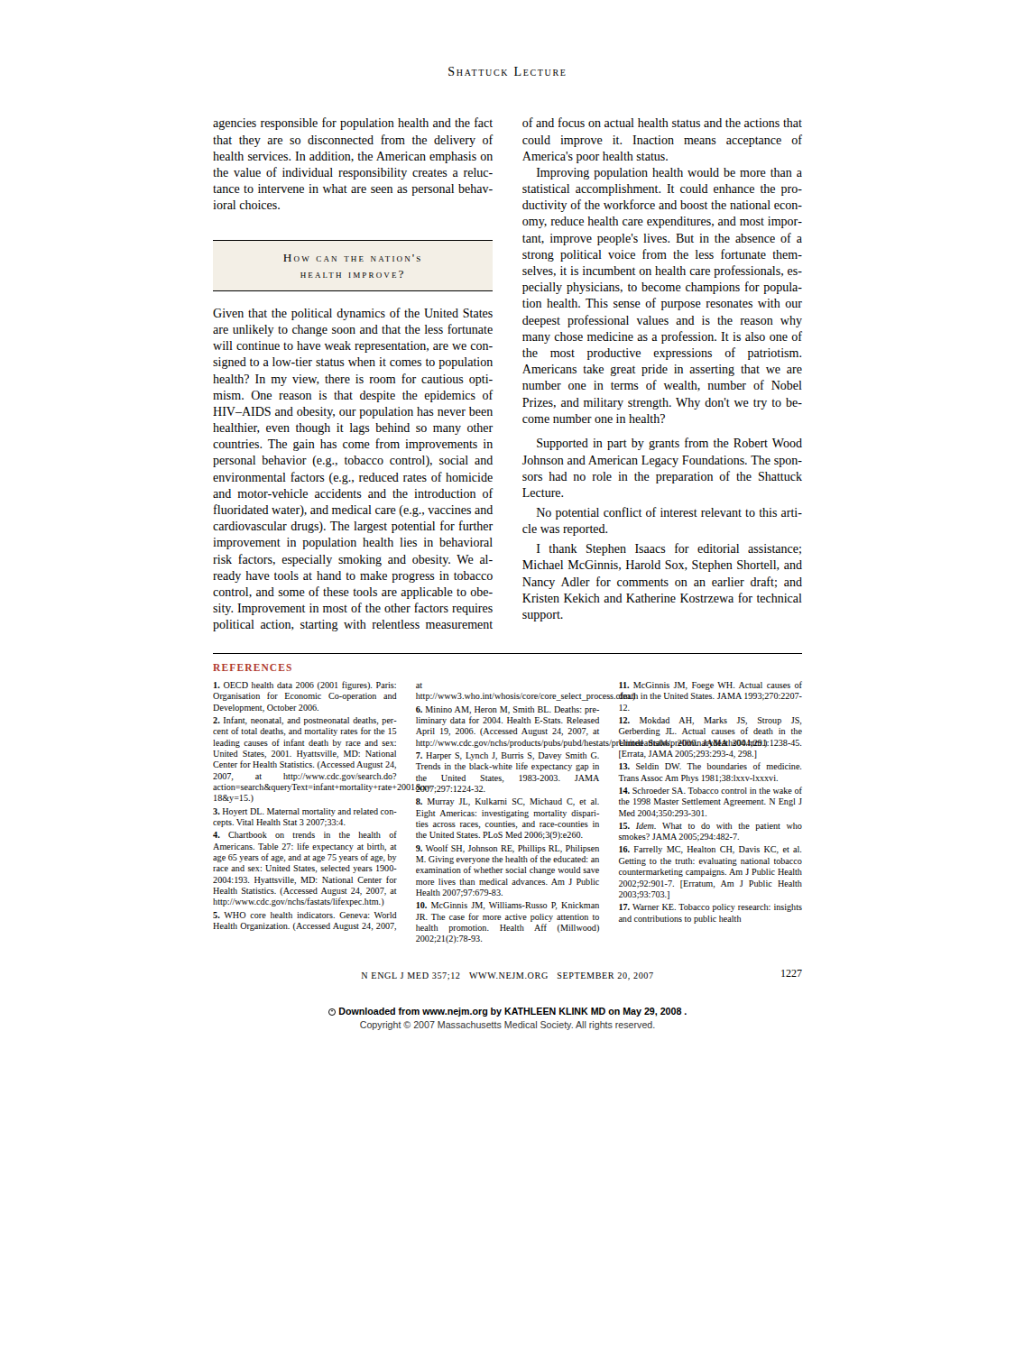Shattuck Lecture
agencies responsible for population health and the fact that they are so disconnected from the delivery of health services. In addition, the American emphasis on the value of individual responsibility creates a reluctance to intervene in what are seen as personal behavioral choices.
How can the nation's
health improve?
Given that the political dynamics of the United States are unlikely to change soon and that the less fortunate will continue to have weak representation, are we consigned to a low-tier status when it comes to population health? In my view, there is room for cautious optimism. One reason is that despite the epidemics of HIV–AIDS and obesity, our population has never been healthier, even though it lags behind so many other countries. The gain has come from improvements in personal behavior (e.g., tobacco control), social and environmental factors (e.g., reduced rates of homicide and motor-vehicle accidents and the introduction of fluoridated water), and medical care (e.g., vaccines and cardiovascular drugs). The largest potential for further improvement in population health lies in behavioral risk factors, especially smoking and obesity. We already have tools at hand to make progress in tobacco control, and some of these tools are applicable to obesity. Improvement in most of the other factors requires political action, starting with relentless measurement of and focus on actual health status and the actions that could improve it. Inaction means acceptance of America's poor health status.
Improving population health would be more than a statistical accomplishment. It could enhance the productivity of the workforce and boost the national economy, reduce health care expenditures, and most important, improve people's lives. But in the absence of a strong political voice from the less fortunate themselves, it is incumbent on health care professionals, especially physicians, to become champions for population health. This sense of purpose resonates with our deepest professional values and is the reason why many chose medicine as a profession. It is also one of the most productive expressions of patriotism. Americans take great pride in asserting that we are number one in terms of wealth, number of Nobel Prizes, and military strength. Why don't we try to become number one in health?
Supported in part by grants from the Robert Wood Johnson and American Legacy Foundations. The sponsors had no role in the preparation of the Shattuck Lecture.
No potential conflict of interest relevant to this article was reported.
I thank Stephen Isaacs for editorial assistance; Michael McGinnis, Harold Sox, Stephen Shortell, and Nancy Adler for comments on an earlier draft; and Kristen Kekich and Katherine Kostrzewa for technical support.
References
1. OECD health data 2006 (2001 figures). Paris: Organisation for Economic Co-operation and Development, October 2006.
2. Infant, neonatal, and postneonatal deaths, percent of total deaths, and mortality rates for the 15 leading causes of infant death by race and sex: United States, 2001. Hyattsville, MD: National Center for Health Statistics. (Accessed August 24, 2007, at http://www.cdc.gov/search.do?action=search&queryText=infant+mortality+rate+2001&x= 18&y=15.)
3. Hoyert DL. Maternal mortality and related concepts. Vital Health Stat 3 2007;33:4.
4. Chartbook on trends in the health of Americans. Table 27: life expectancy at birth, at age 65 years of age, and at age 75 years of age, by race and sex: United States, selected years 1900-2004:193. Hyattsville, MD: National Center for Health Statistics. (Accessed August 24, 2007, at http://www.cdc.gov/nchs/fastats/lifexpec.htm.)
5. WHO core health indicators. Geneva: World Health Organization. (Accessed August 24, 2007, at http://www3.who.int/whosis/core/core_select_process.cfm.)
6. Minino AM, Heron M, Smith BL. Deaths: preliminary data for 2004. Health E-Stats. Released April 19, 2006. (Accessed August 24, 2007, at http://www.cdc.gov/nchs/products/pubs/pubd/hestats/prelimdeaths04/preliminarydeaths04.htm.)
7. Harper S, Lynch J, Burris S, Davey Smith G. Trends in the black-white life expectancy gap in the United States, 1983-2003. JAMA 2007;297:1224-32.
8. Murray JL, Kulkarni SC, Michaud C, et al. Eight Americas: investigating mortality disparities across races, counties, and race-counties in the United States. PLoS Med 2006;3(9):e260.
9. Woolf SH, Johnson RE, Phillips RL, Philipsen M. Giving everyone the health of the educated: an examination of whether social change would save more lives than medical advances. Am J Public Health 2007;97:679-83.
10. McGinnis JM, Williams-Russo P, Knickman JR. The case for more active policy attention to health promotion. Health Aff (Millwood) 2002;21(2):78-93.
11. McGinnis JM, Foege WH. Actual causes of death in the United States. JAMA 1993;270:2207-12.
12. Mokdad AH, Marks JS, Stroup JS, Gerberding JL. Actual causes of death in the United States, 2000. JAMA 2004;291:1238-45. [Errata, JAMA 2005;293:293-4, 298.]
13. Seldin DW. The boundaries of medicine. Trans Assoc Am Phys 1981;38:lxxv-lxxxvi.
14. Schroeder SA. Tobacco control in the wake of the 1998 Master Settlement Agreement. N Engl J Med 2004;350:293-301.
15. Idem. What to do with the patient who smokes? JAMA 2005;294:482-7.
16. Farrelly MC, Healton CH, Davis KC, et al. Getting to the truth: evaluating national tobacco countermarketing campaigns. Am J Public Health 2002;92:901-7. [Erratum, Am J Public Health 2003;93:703.]
17. Warner KE. Tobacco policy research: insights and contributions to public health
N ENGL J MED 357;12 WWW.NEJM.ORG SEPTEMBER 20, 2007 1227
Downloaded from www.nejm.org by KATHLEEN KLINK MD on May 29, 2008 .
Copyright © 2007 Massachusetts Medical Society. All rights reserved.